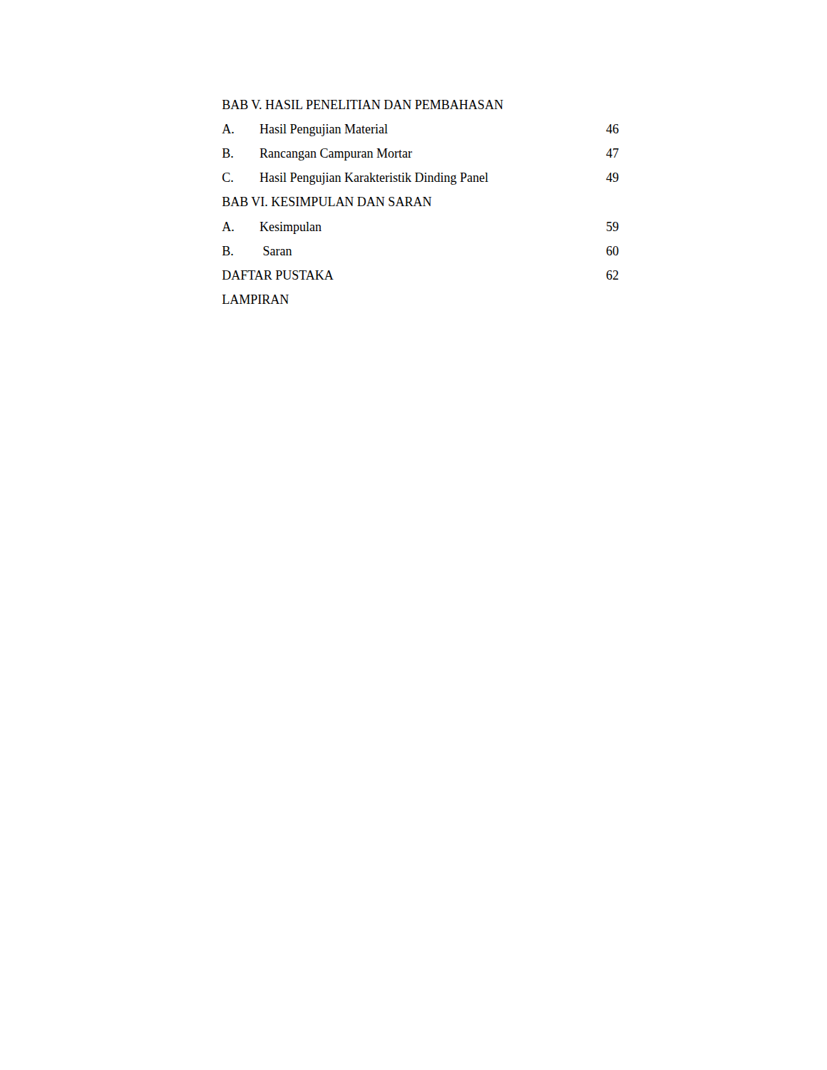| BAB V. HASIL PENELITIAN DAN PEMBAHASAN | |
| A. | Hasil Pengujian Material | 46 |
| B. | Rancangan Campuran Mortar | 47 |
| C. | Hasil Pengujian Karakteristik Dinding Panel | 49 |
| BAB VI. KESIMPULAN DAN SARAN | |
| A. | Kesimpulan | 59 |
| B. | Saran | 60 |
| DAFTAR PUSTAKA | 62 |
| LAMPIRAN | |